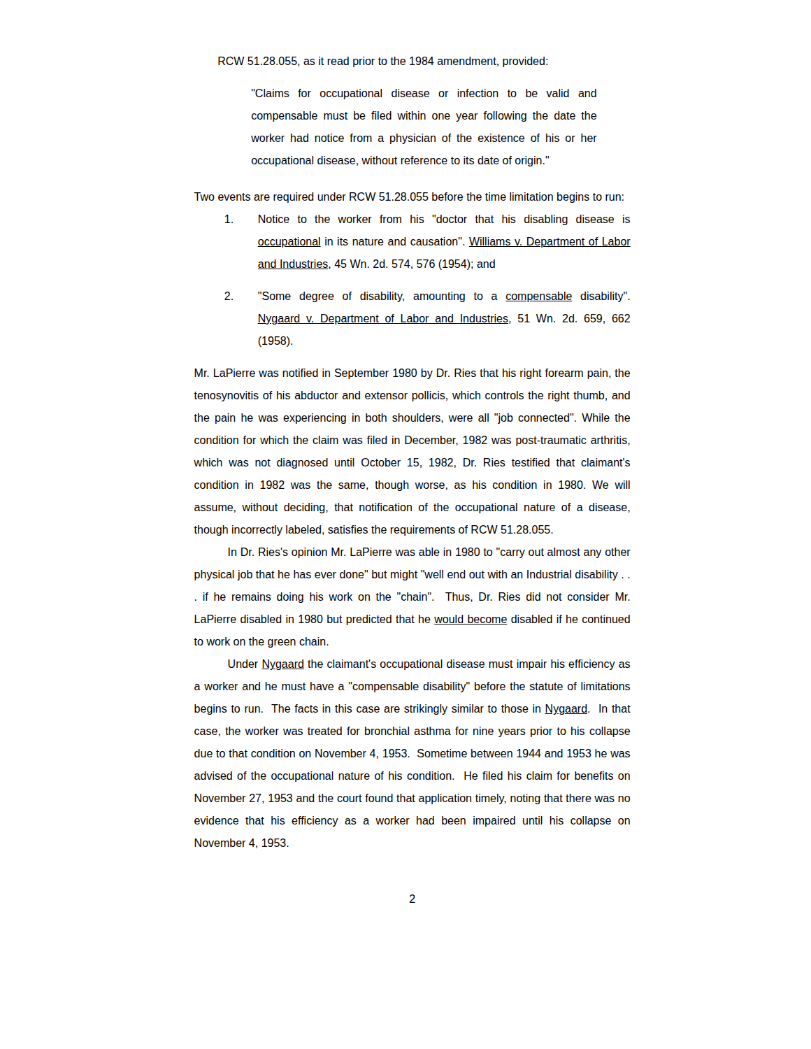RCW 51.28.055, as it read prior to the 1984 amendment, provided:
"Claims for occupational disease or infection to be valid and compensable must be filed within one year following the date the worker had notice from a physician of the existence of his or her occupational disease, without reference to its date of origin."
Two events are required under RCW 51.28.055 before the time limitation begins to run:
1. Notice to the worker from his "doctor that his disabling disease is occupational in its nature and causation". Williams v. Department of Labor and Industries, 45 Wn. 2d. 574, 576 (1954); and
2."Some degree of disability, amounting to a compensable disability". Nygaard v. Department of Labor and Industries, 51 Wn. 2d. 659, 662 (1958).
Mr. LaPierre was notified in September 1980 by Dr. Ries that his right forearm pain, the tenosynovitis of his abductor and extensor pollicis, which controls the right thumb, and the pain he was experiencing in both shoulders, were all "job connected". While the condition for which the claim was filed in December, 1982 was post-traumatic arthritis, which was not diagnosed until October 15, 1982, Dr. Ries testified that claimant's condition in 1982 was the same, though worse, as his condition in 1980. We will assume, without deciding, that notification of the occupational nature of a disease, though incorrectly labeled, satisfies the requirements of RCW 51.28.055.
In Dr. Ries's opinion Mr. LaPierre was able in 1980 to "carry out almost any other physical job that he has ever done" but might "well end out with an Industrial disability . . . if he remains doing his work on the "chain". Thus, Dr. Ries did not consider Mr. LaPierre disabled in 1980 but predicted that he would become disabled if he continued to work on the green chain.
Under Nygaard the claimant's occupational disease must impair his efficiency as a worker and he must have a "compensable disability" before the statute of limitations begins to run. The facts in this case are strikingly similar to those in Nygaard. In that case, the worker was treated for bronchial asthma for nine years prior to his collapse due to that condition on November 4, 1953. Sometime between 1944 and 1953 he was advised of the occupational nature of his condition. He filed his claim for benefits on November 27, 1953 and the court found that application timely, noting that there was no evidence that his efficiency as a worker had been impaired until his collapse on November 4, 1953.
2